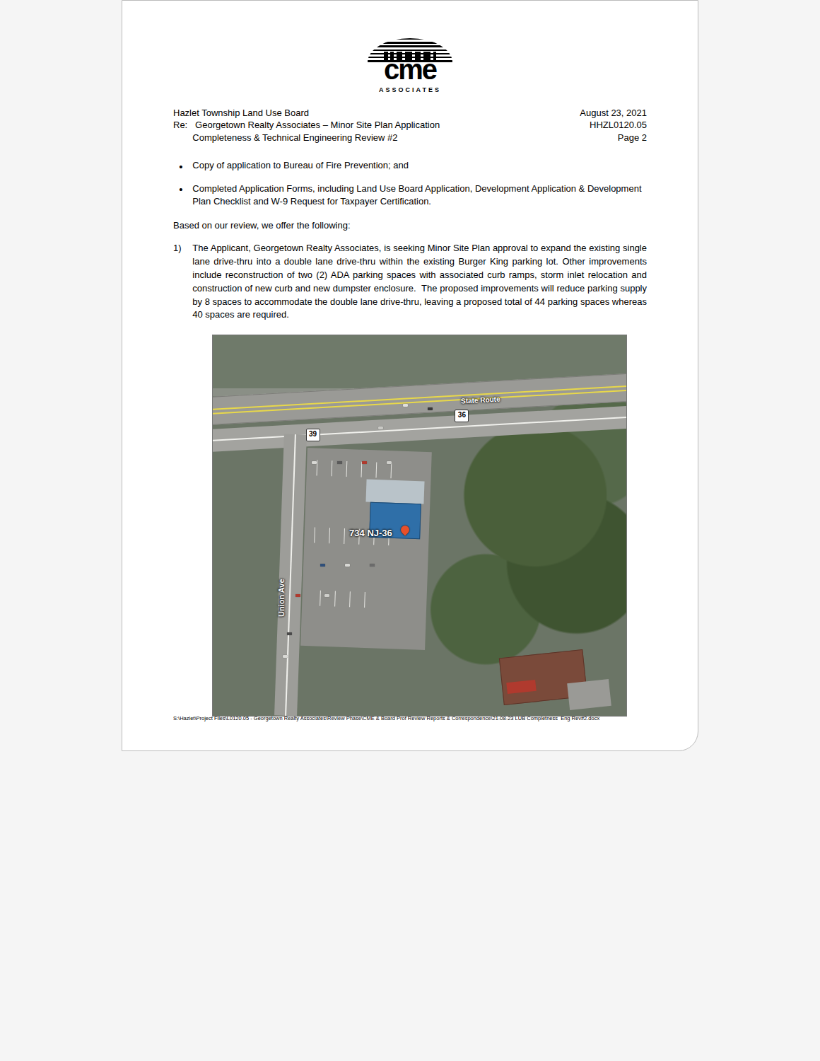cme
ASSOCIATES
| Hazlet Township Land Use Board | August 23, 2021 |
| Re: Georgetown Realty Associates – Minor Site Plan Application | HHZL0120.05 |
| Completeness & Technical Engineering Review #2 | Page 2 |
Copy of application to Bureau of Fire Prevention; and
Completed Application Forms, including Land Use Board Application, Development Application & Development Plan Checklist and W-9 Request for Taxpayer Certification.
Based on our review, we offer the following:
The Applicant, Georgetown Realty Associates, is seeking Minor Site Plan approval to expand the existing single lane drive-thru into a double lane drive-thru within the existing Burger King parking lot. Other improvements include reconstruction of two (2) ADA parking spaces with associated curb ramps, storm inlet relocation and construction of new curb and new dumpster enclosure. The proposed improvements will reduce parking supply by 8 spaces to accommodate the double lane drive-thru, leaving a proposed total of 44 parking spaces whereas 40 spaces are required.
734 NJ-36 Union Ave State Route 36 39
S:\Hazlet\Project Files\L0120.05 - Georgetown Realty Associates\Review Phase\CME & Board Prof Review Reports & Correspondence\21-08-23 LUB Completness Eng Rev#2.docx